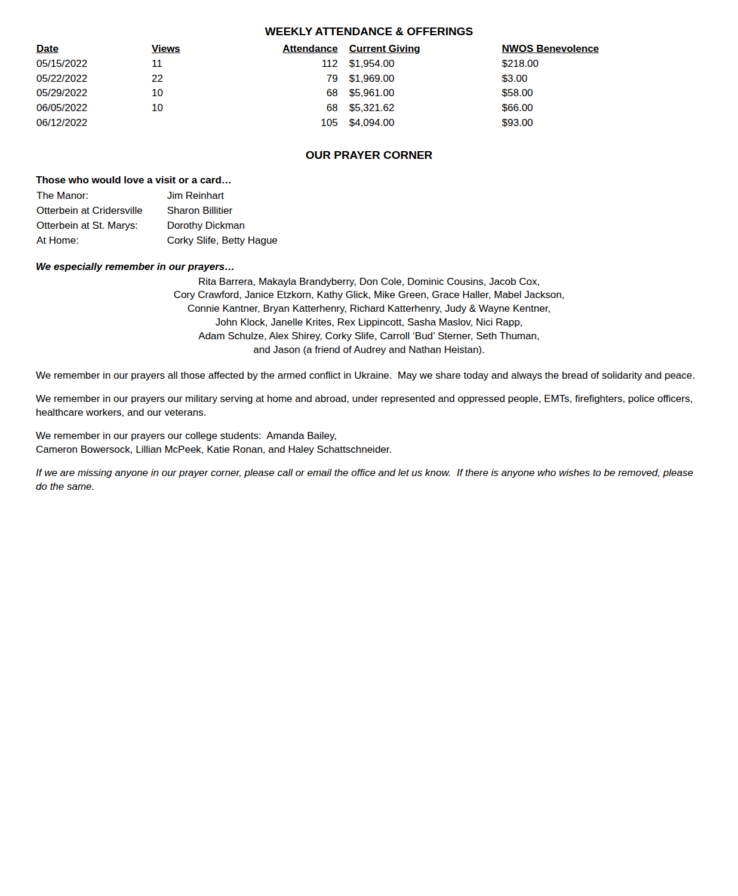WEEKLY ATTENDANCE & OFFERINGS
| Date | Views | Attendance | Current Giving | NWOS Benevolence |
| --- | --- | --- | --- | --- |
| 05/15/2022 | 11 | 112 | $1,954.00 | $218.00 |
| 05/22/2022 | 22 | 79 | $1,969.00 | $3.00 |
| 05/29/2022 | 10 | 68 | $5,961.00 | $58.00 |
| 06/05/2022 | 10 | 68 | $5,321.62 | $66.00 |
| 06/12/2022 | | 105 | $4,094.00 | $93.00 |
OUR PRAYER CORNER
Those who would love a visit or a card…
| The Manor: | Jim Reinhart |
| Otterbein at Cridersville | Sharon Billitier |
| Otterbein at St. Marys: | Dorothy Dickman |
| At Home: | Corky Slife, Betty Hague |
We especially remember in our prayers…
Rita Barrera, Makayla Brandyberry, Don Cole, Dominic Cousins, Jacob Cox,
Cory Crawford, Janice Etzkorn, Kathy Glick, Mike Green, Grace Haller, Mabel Jackson,
Connie Kantner, Bryan Katterhenry, Richard Katterhenry, Judy & Wayne Kentner,
John Klock, Janelle Krites, Rex Lippincott, Sasha Maslov, Nici Rapp,
Adam Schulze, Alex Shirey, Corky Slife, Carroll ‘Bud’ Sterner, Seth Thuman,
and Jason (a friend of Audrey and Nathan Heistan).
We remember in our prayers all those affected by the armed conflict in Ukraine. May we share today and always the bread of solidarity and peace.
We remember in our prayers our military serving at home and abroad, under represented and oppressed people, EMTs, firefighters, police officers, healthcare workers, and our veterans.
We remember in our prayers our college students: Amanda Bailey,
Cameron Bowersock, Lillian McPeek, Katie Ronan, and Haley Schattschneider.
If we are missing anyone in our prayer corner, please call or email the office and let us know. If there is anyone who wishes to be removed, please do the same.